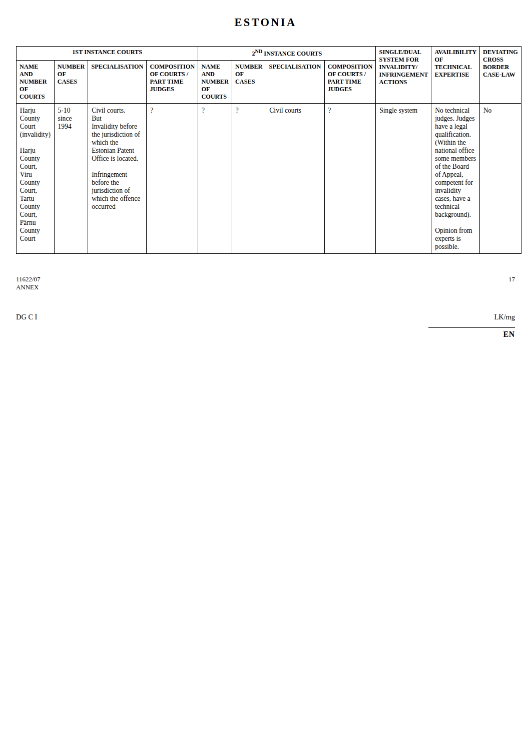ESTONIA
| 1st Instance Courts | 2 nd Instance Courts | Single/Dual System for Invalidity/ Infringement Actions | Availibility of Technical Expertise | Deviating Cross Border Case-Law |
| --- | --- | --- | --- | --- |
| Name And Number Of Courts | Number Of Cases | Specialisation | Composition Of Courts / Part Time Judges | Name And Number Of Courts | Number Of Cases | Specialisation | Composition Of Courts / Part Time Judges |
| Harju County Court (invalidity) Harju County Court, Viru County Court, Tartu County Court, Pärnu County Court | 5-10 since 1994 | Civil courts. But Invalidity before the jurisdiction of which the Estonian Patent Office is located. Infringement before the jurisdiction of which the offence occurred | ? | ? | ? | Civil courts | ? | Single system | No technical judges. Judges have a legal qualification. (Within the national office some members of the Board of Appeal, competent for invalidity cases, have a technical background). Opinion from experts is possible. | No |
11622/07
ANNEX
17
DG C I
LK/mg
EN